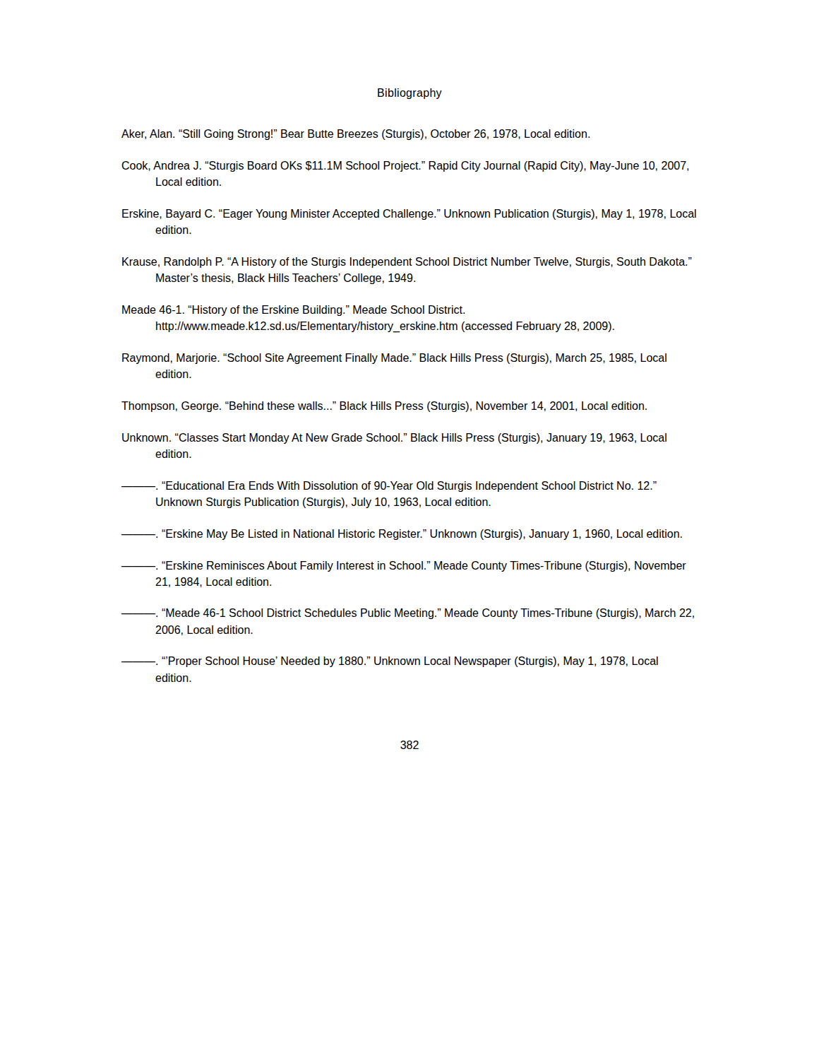Bibliography
Aker, Alan. “Still Going Strong!” Bear Butte Breezes (Sturgis), October 26, 1978, Local edition.
Cook, Andrea J. “Sturgis Board OKs $11.1M School Project.” Rapid City Journal (Rapid City), May-June 10, 2007, Local edition.
Erskine, Bayard C. “Eager Young Minister Accepted Challenge.” Unknown Publication (Sturgis), May 1, 1978, Local edition.
Krause, Randolph P. “A History of the Sturgis Independent School District Number Twelve, Sturgis, South Dakota.” Master’s thesis, Black Hills Teachers’ College, 1949.
Meade 46-1. “History of the Erskine Building.” Meade School District. http://www.meade.k12.sd.us/Elementary/history_erskine.htm (accessed February 28, 2009).
Raymond, Marjorie. “School Site Agreement Finally Made.” Black Hills Press (Sturgis), March 25, 1985, Local edition.
Thompson, George. “Behind these walls...” Black Hills Press (Sturgis), November 14, 2001, Local edition.
Unknown. “Classes Start Monday At New Grade School.” Black Hills Press (Sturgis), January 19, 1963, Local edition.
———. “Educational Era Ends With Dissolution of 90-Year Old Sturgis Independent School District No. 12.” Unknown Sturgis Publication (Sturgis), July 10, 1963, Local edition.
———. “Erskine May Be Listed in National Historic Register.” Unknown (Sturgis), January 1, 1960, Local edition.
———. “Erskine Reminisces About Family Interest in School.” Meade County Times-Tribune (Sturgis), November 21, 1984, Local edition.
———. “Meade 46-1 School District Schedules Public Meeting.” Meade County Times-Tribune (Sturgis), March 22, 2006, Local edition.
———. “’Proper School House’ Needed by 1880.” Unknown Local Newspaper (Sturgis), May 1, 1978, Local edition.
382